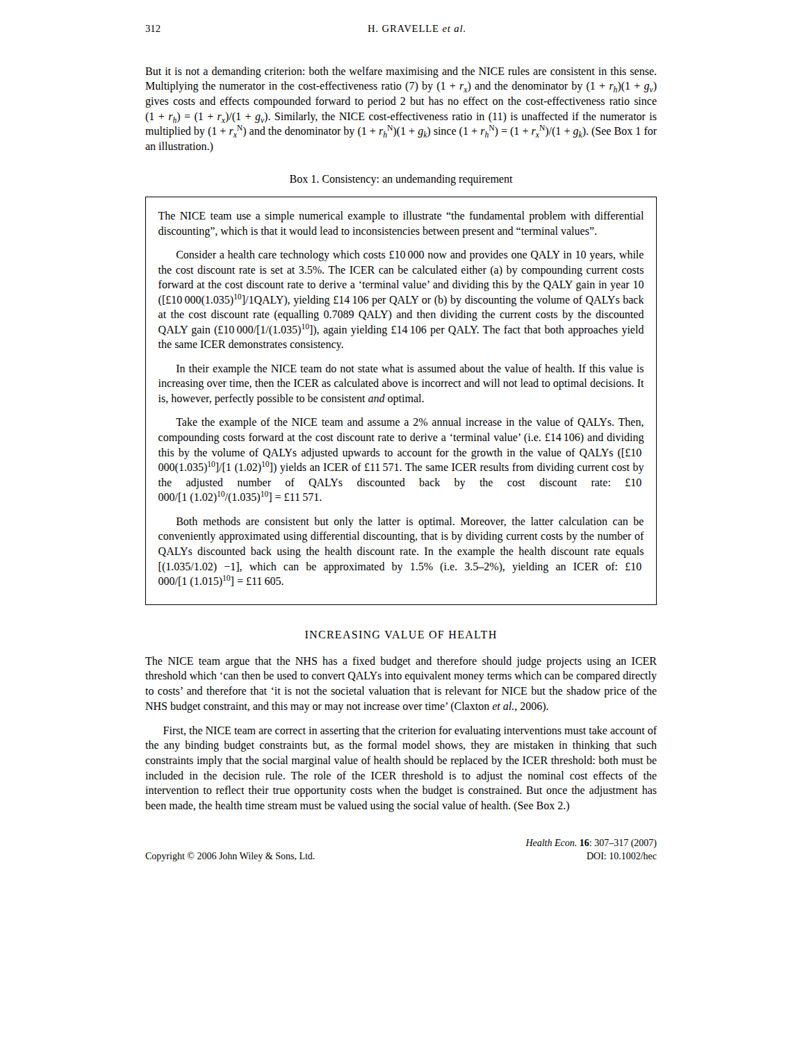312
H. Gravelle et al.
But it is not a demanding criterion: both the welfare maximising and the NICE rules are consistent in this sense. Multiplying the numerator in the cost-effectiveness ratio (7) by (1 + rx) and the denominator by (1 + rh)(1 + gv) gives costs and effects compounded forward to period 2 but has no effect on the cost-effectiveness ratio since (1 + rh) = (1 + rx)/(1 + gv). Similarly, the NICE cost-effectiveness ratio in (11) is unaffected if the numerator is multiplied by (1 + rxN) and the denominator by (1 + rhN)(1 + gk) since (1 + rhN) = (1 + rxN)/(1 + gk). (See Box 1 for an illustration.)
Box 1. Consistency: an undemanding requirement
The NICE team use a simple numerical example to illustrate “the fundamental problem with differential discounting”, which is that it would lead to inconsistencies between present and “terminal values”.
Consider a health care technology which costs £10 000 now and provides one QALY in 10 years, while the cost discount rate is set at 3.5%. The ICER can be calculated either (a) by compounding current costs forward at the cost discount rate to derive a ‘terminal value’ and dividing this by the QALY gain in year 10 ([£10 000(1.035)10]/1QALY), yielding £14 106 per QALY or (b) by discounting the volume of QALYs back at the cost discount rate (equalling 0.7089 QALY) and then dividing the current costs by the discounted QALY gain (£10 000/[1/(1.035)10]), again yielding £14 106 per QALY. The fact that both approaches yield the same ICER demonstrates consistency.
In their example the NICE team do not state what is assumed about the value of health. If this value is increasing over time, then the ICER as calculated above is incorrect and will not lead to optimal decisions. It is, however, perfectly possible to be consistent and optimal.
Take the example of the NICE team and assume a 2% annual increase in the value of QALYs. Then, compounding costs forward at the cost discount rate to derive a ‘terminal value’ (i.e. £14 106) and dividing this by the volume of QALYs adjusted upwards to account for the growth in the value of QALYs ([£10 000(1.035)10]/[1 (1.02)10]) yields an ICER of £11 571. The same ICER results from dividing current cost by the adjusted number of QALYs discounted back by the cost discount rate: £10 000/[1 (1.02)10/(1.035)10] = £11 571.
Both methods are consistent but only the latter is optimal. Moreover, the latter calculation can be conveniently approximated using differential discounting, that is by dividing current costs by the number of QALYs discounted back using the health discount rate. In the example the health discount rate equals [(1.035/1.02) −1], which can be approximated by 1.5% (i.e. 3.5–2%), yielding an ICER of: £10 000/[1 (1.015)10] = £11 605.
Increasing value of health
The NICE team argue that the NHS has a fixed budget and therefore should judge projects using an ICER threshold which ‘can then be used to convert QALYs into equivalent money terms which can be compared directly to costs’ and therefore that ‘it is not the societal valuation that is relevant for NICE but the shadow price of the NHS budget constraint, and this may or may not increase over time’ (Claxton et al., 2006).
First, the NICE team are correct in asserting that the criterion for evaluating interventions must take account of the any binding budget constraints but, as the formal model shows, they are mistaken in thinking that such constraints imply that the social marginal value of health should be replaced by the ICER threshold: both must be included in the decision rule. The role of the ICER threshold is to adjust the nominal cost effects of the intervention to reflect their true opportunity costs when the budget is constrained. But once the adjustment has been made, the health time stream must be valued using the social value of health. (See Box 2.)
Copyright © 2006 John Wiley & Sons, Ltd.
Health Econ. 16: 307–317 (2007)
DOI: 10.1002/hec